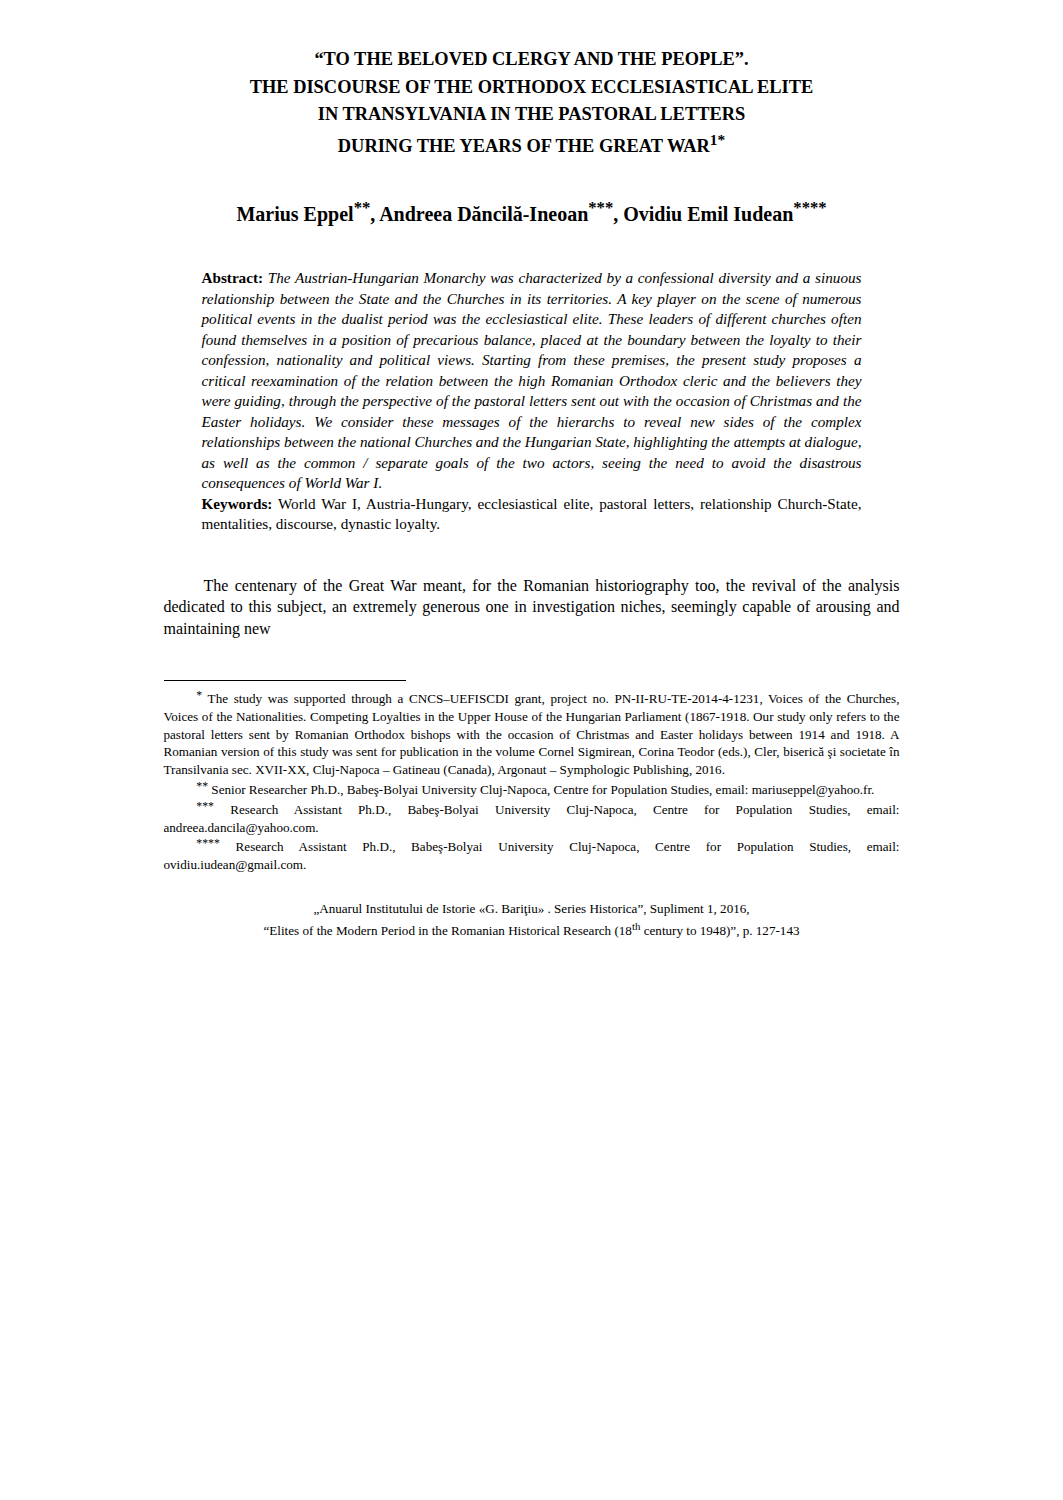“To the Beloved Clergy and the People”.
The Discourse of the Orthodox Ecclesiastical Elite
in Transylvania in the Pastoral Letters
During the Years of the Great War1*
Marius Eppel**, Andreea Dăncilă-Ineoan***, Ovidiu Emil Iudean****
Abstract: The Austrian-Hungarian Monarchy was characterized by a confessional diversity and a sinuous relationship between the State and the Churches in its territories. A key player on the scene of numerous political events in the dualist period was the ecclesiastical elite. These leaders of different churches often found themselves in a position of precarious balance, placed at the boundary between the loyalty to their confession, nationality and political views. Starting from these premises, the present study proposes a critical reexamination of the relation between the high Romanian Orthodox cleric and the believers they were guiding, through the perspective of the pastoral letters sent out with the occasion of Christmas and the Easter holidays. We consider these messages of the hierarchs to reveal new sides of the complex relationships between the national Churches and the Hungarian State, highlighting the attempts at dialogue, as well as the common / separate goals of the two actors, seeing the need to avoid the disastrous consequences of World War I.
Keywords: World War I, Austria-Hungary, ecclesiastical elite, pastoral letters, relationship Church-State, mentalities, discourse, dynastic loyalty.
The centenary of the Great War meant, for the Romanian historiography too, the revival of the analysis dedicated to this subject, an extremely generous one in investigation niches, seemingly capable of arousing and maintaining new
* The study was supported through a CNCS–UEFISCDI grant, project no. PN-II-RU-TE-2014-4-1231, Voices of the Churches, Voices of the Nationalities. Competing Loyalties in the Upper House of the Hungarian Parliament (1867-1918. Our study only refers to the pastoral letters sent by Romanian Orthodox bishops with the occasion of Christmas and Easter holidays between 1914 and 1918. A Romanian version of this study was sent for publication in the volume Cornel Sigmirean, Corina Teodor (eds.), Cler, biserică şi societate în Transilvania sec. XVII-XX, Cluj-Napoca – Gatineau (Canada), Argonaut – Symphologic Publishing, 2016.
** Senior Researcher Ph.D., Babeş-Bolyai University Cluj-Napoca, Centre for Population Studies, email: mariuseppel@yahoo.fr.
*** Research Assistant Ph.D., Babeş-Bolyai University Cluj-Napoca, Centre for Population Studies, email: andreea.dancila@yahoo.com.
**** Research Assistant Ph.D., Babeş-Bolyai University Cluj-Napoca, Centre for Population Studies, email: ovidiu.iudean@gmail.com.
„Anuarul Institutului de Istorie «G. Bariţiu» . Series Historica”, Supliment 1, 2016,
“Elites of the Modern Period in the Romanian Historical Research (18th century to 1948)”, p. 127-143